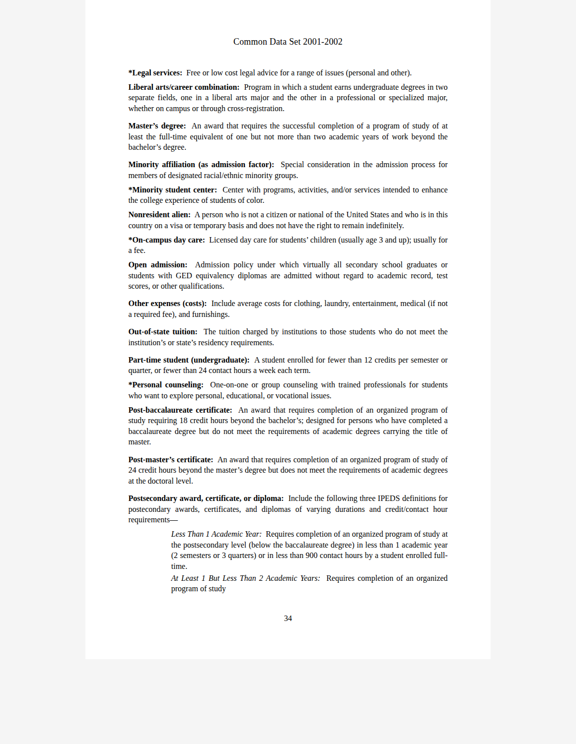Common Data Set 2001-2002
*Legal services: Free or low cost legal advice for a range of issues (personal and other).
Liberal arts/career combination: Program in which a student earns undergraduate degrees in two separate fields, one in a liberal arts major and the other in a professional or specialized major, whether on campus or through cross-registration.
Master’s degree: An award that requires the successful completion of a program of study of at least the full-time equivalent of one but not more than two academic years of work beyond the bachelor’s degree.
Minority affiliation (as admission factor): Special consideration in the admission process for members of designated racial/ethnic minority groups.
*Minority student center: Center with programs, activities, and/or services intended to enhance the college experience of students of color.
Nonresident alien: A person who is not a citizen or national of the United States and who is in this country on a visa or temporary basis and does not have the right to remain indefinitely.
*On-campus day care: Licensed day care for students’ children (usually age 3 and up); usually for a fee.
Open admission: Admission policy under which virtually all secondary school graduates or students with GED equivalency diplomas are admitted without regard to academic record, test scores, or other qualifications.
Other expenses (costs): Include average costs for clothing, laundry, entertainment, medical (if not a required fee), and furnishings.
Out-of-state tuition: The tuition charged by institutions to those students who do not meet the institution’s or state’s residency requirements.
Part-time student (undergraduate): A student enrolled for fewer than 12 credits per semester or quarter, or fewer than 24 contact hours a week each term.
*Personal counseling: One-on-one or group counseling with trained professionals for students who want to explore personal, educational, or vocational issues.
Post-baccalaureate certificate: An award that requires completion of an organized program of study requiring 18 credit hours beyond the bachelor’s; designed for persons who have completed a baccalaureate degree but do not meet the requirements of academic degrees carrying the title of master.
Post-master’s certificate: An award that requires completion of an organized program of study of 24 credit hours beyond the master’s degree but does not meet the requirements of academic degrees at the doctoral level.
Postsecondary award, certificate, or diploma: Include the following three IPEDS definitions for postecondary awards, certificates, and diplomas of varying durations and credit/contact hour requirements—
Less Than 1 Academic Year: Requires completion of an organized program of study at the postsecondary level (below the baccalaureate degree) in less than 1 academic year (2 semesters or 3 quarters) or in less than 900 contact hours by a student enrolled full-time.
At Least 1 But Less Than 2 Academic Years: Requires completion of an organized program of study
34